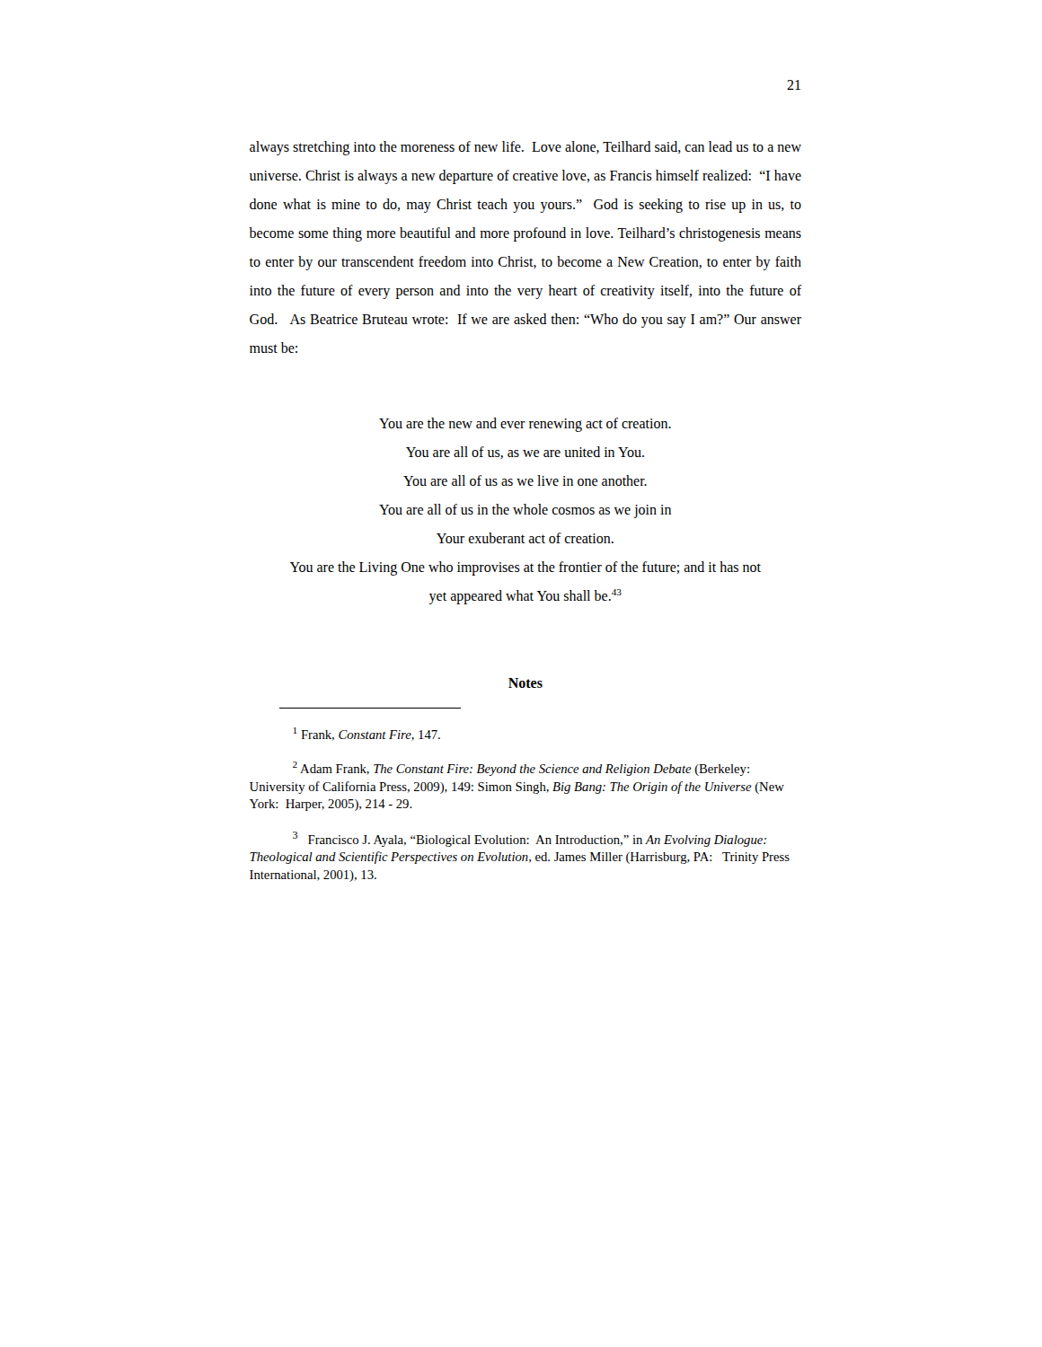21
always stretching into the moreness of new life. Love alone, Teilhard said, can lead us to a new universe. Christ is always a new departure of creative love, as Francis himself realized: “I have done what is mine to do, may Christ teach you yours.” God is seeking to rise up in us, to become some thing more beautiful and more profound in love. Teilhard’s christogenesis means to enter by our transcendent freedom into Christ, to become a New Creation, to enter by faith into the future of every person and into the very heart of creativity itself, into the future of God. As Beatrice Bruteau wrote: If we are asked then: “Who do you say I am?” Our answer must be:
You are the new and ever renewing act of creation.
You are all of us, as we are united in You.
You are all of us as we live in one another.
You are all of us in the whole cosmos as we join in
Your exuberant act of creation.
You are the Living One who improvises at the frontier of the future; and it has not
yet appeared what You shall be.43
Notes
1 Frank, Constant Fire, 147.
2 Adam Frank, The Constant Fire: Beyond the Science and Religion Debate (Berkeley: University of California Press, 2009), 149: Simon Singh, Big Bang: The Origin of the Universe (New York: Harper, 2005), 214 - 29.
3 Francisco J. Ayala, “Biological Evolution: An Introduction,” in An Evolving Dialogue: Theological and Scientific Perspectives on Evolution, ed. James Miller (Harrisburg, PA: Trinity Press International, 2001), 13.